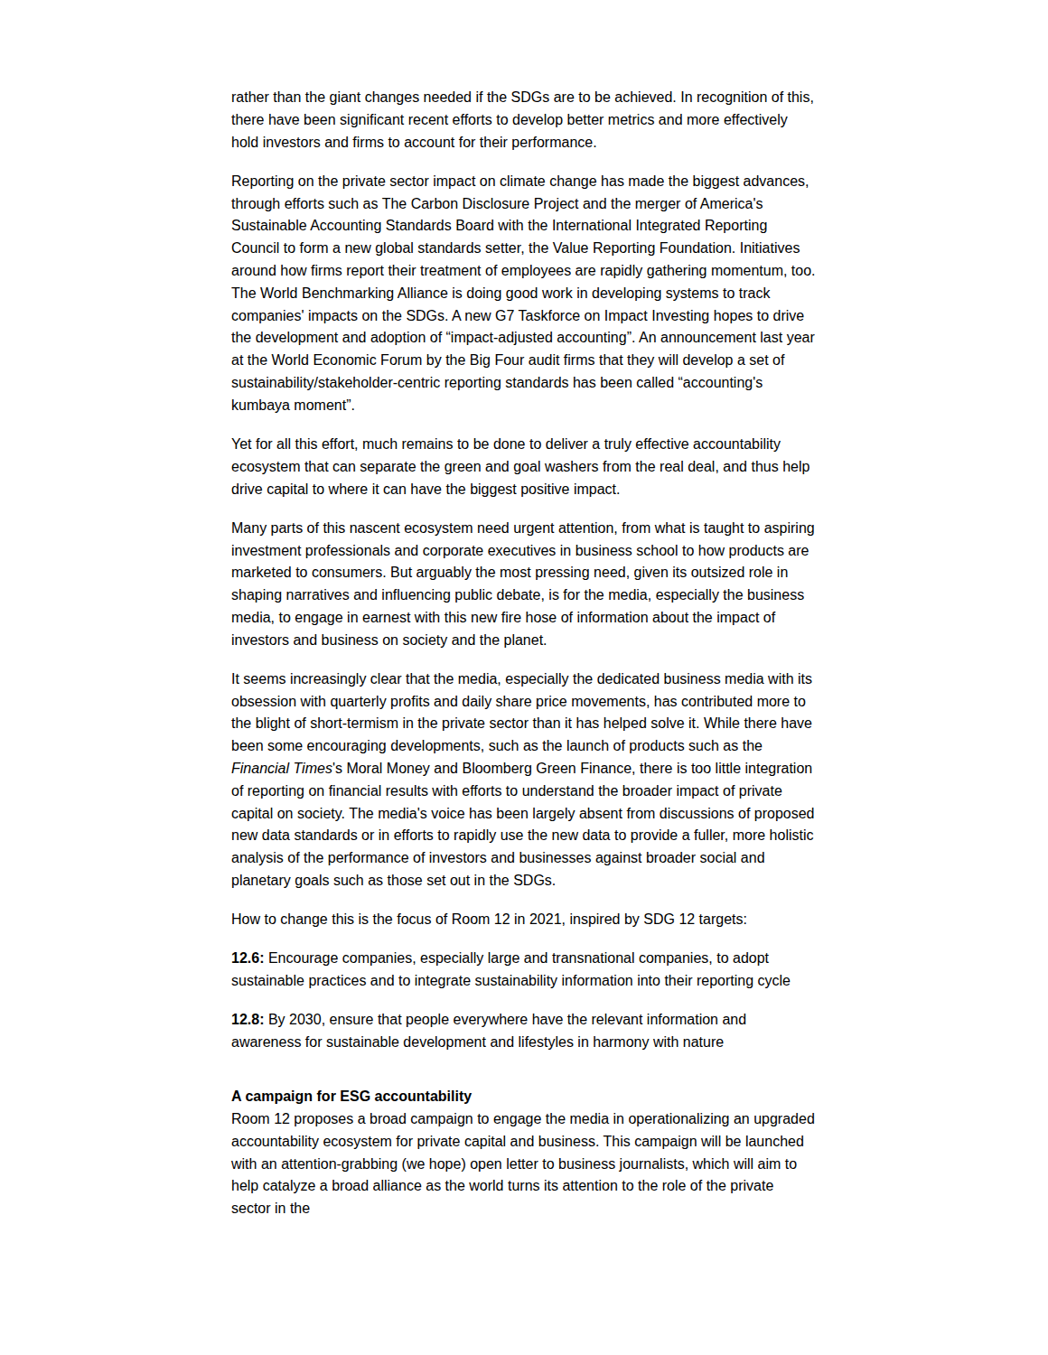rather than the giant changes needed if the SDGs are to be achieved. In recognition of this, there have been significant recent efforts to develop better metrics and more effectively hold investors and firms to account for their performance.
Reporting on the private sector impact on climate change has made the biggest advances, through efforts such as The Carbon Disclosure Project and the merger of America's Sustainable Accounting Standards Board with the International Integrated Reporting Council to form a new global standards setter, the Value Reporting Foundation. Initiatives around how firms report their treatment of employees are rapidly gathering momentum, too. The World Benchmarking Alliance is doing good work in developing systems to track companies' impacts on the SDGs. A new G7 Taskforce on Impact Investing hopes to drive the development and adoption of “impact-adjusted accounting”. An announcement last year at the World Economic Forum by the Big Four audit firms that they will develop a set of sustainability/stakeholder-centric reporting standards has been called “accounting's kumbaya moment”.
Yet for all this effort, much remains to be done to deliver a truly effective accountability ecosystem that can separate the green and goal washers from the real deal, and thus help drive capital to where it can have the biggest positive impact.
Many parts of this nascent ecosystem need urgent attention, from what is taught to aspiring investment professionals and corporate executives in business school to how products are marketed to consumers. But arguably the most pressing need, given its outsized role in shaping narratives and influencing public debate, is for the media, especially the business media, to engage in earnest with this new fire hose of information about the impact of investors and business on society and the planet.
It seems increasingly clear that the media, especially the dedicated business media with its obsession with quarterly profits and daily share price movements, has contributed more to the blight of short-termism in the private sector than it has helped solve it. While there have been some encouraging developments, such as the launch of products such as the Financial Times's Moral Money and Bloomberg Green Finance, there is too little integration of reporting on financial results with efforts to understand the broader impact of private capital on society. The media's voice has been largely absent from discussions of proposed new data standards or in efforts to rapidly use the new data to provide a fuller, more holistic analysis of the performance of investors and businesses against broader social and planetary goals such as those set out in the SDGs.
How to change this is the focus of Room 12 in 2021, inspired by SDG 12 targets:
12.6: Encourage companies, especially large and transnational companies, to adopt sustainable practices and to integrate sustainability information into their reporting cycle
12.8: By 2030, ensure that people everywhere have the relevant information and awareness for sustainable development and lifestyles in harmony with nature
A campaign for ESG accountability
Room 12 proposes a broad campaign to engage the media in operationalizing an upgraded accountability ecosystem for private capital and business. This campaign will be launched with an attention-grabbing (we hope) open letter to business journalists, which will aim to help catalyze a broad alliance as the world turns its attention to the role of the private sector in the